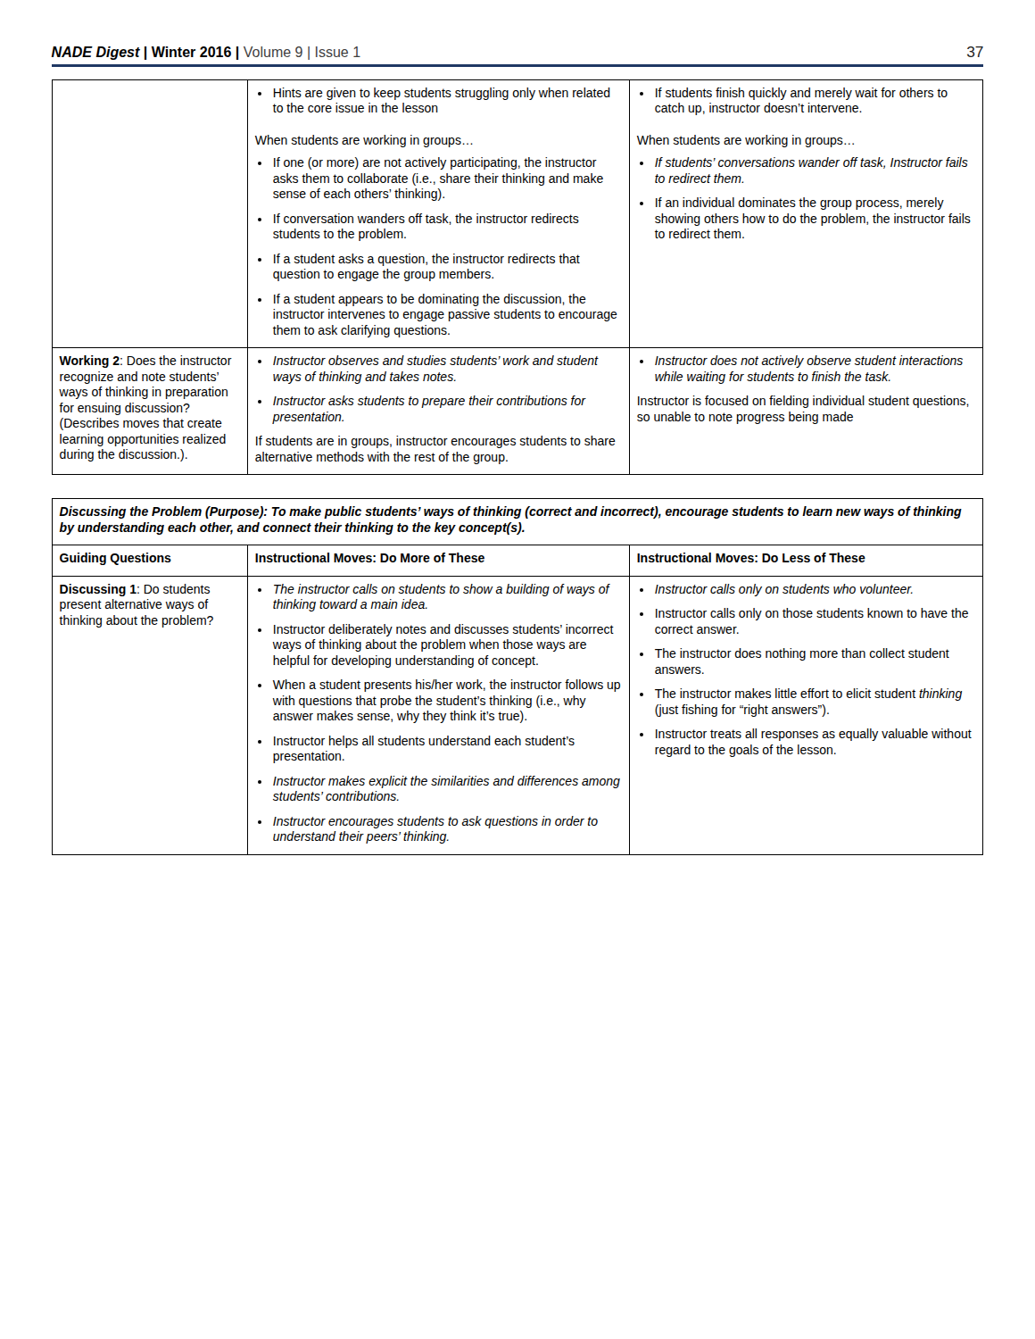NADE Digest | Winter 2016 | Volume 9 | Issue 1
37
| | Hints are given to keep students struggling only when related to the core issue in the lesson When students are working in groups… If one (or more) are not actively participating, the instructor asks them to collaborate (i.e., share their thinking and make sense of each others’ thinking). If conversation wanders off task, the instructor redirects students to the problem. If a student asks a question, the instructor redirects that question to engage the group members. If a student appears to be dominating the discussion, the instructor intervenes to engage passive students to encourage them to ask clarifying questions. | If students finish quickly and merely wait for others to catch up, instructor doesn’t intervene. When students are working in groups… If students’ conversations wander off task, Instructor fails to redirect them. If an individual dominates the group process, merely showing others how to do the problem, the instructor fails to redirect them. |
| Working 2 : Does the instructor recognize and note students’ ways of thinking in preparation for ensuing discussion? (Describes moves that create learning opportunities realized during the discussion.). | Instructor observes and studies students’ work and student ways of thinking and takes notes. Instructor asks students to prepare their contributions for presentation. If students are in groups, instructor encourages students to share alternative methods with the rest of the group. | Instructor does not actively observe student interactions while waiting for students to finish the task. Instructor is focused on fielding individual student questions, so unable to note progress being made |
| Discussing the Problem (Purpose): To make public students’ ways of thinking (correct and incorrect), encourage students to learn new ways of thinking by understanding each other, and connect their thinking to the key concept(s). |
| Guiding Questions | Instructional Moves: Do More of These | Instructional Moves: Do Less of These |
| Discussing 1 : Do students present alternative ways of thinking about the problem? | The instructor calls on students to show a building of ways of thinking toward a main idea. Instructor deliberately notes and discusses students’ incorrect ways of thinking about the problem when those ways are helpful for developing understanding of concept. When a student presents his/her work, the instructor follows up with questions that probe the student’s thinking (i.e., why answer makes sense, why they think it’s true). Instructor helps all students understand each student’s presentation. Instructor makes explicit the similarities and differences among students’ contributions. Instructor encourages students to ask questions in order to understand their peers’ thinking. | Instructor calls only on students who volunteer. Instructor calls only on those students known to have the correct answer. The instructor does nothing more than collect student answers. The instructor makes little effort to elicit student thinking (just fishing for “right answers”). Instructor treats all responses as equally valuable without regard to the goals of the lesson. |